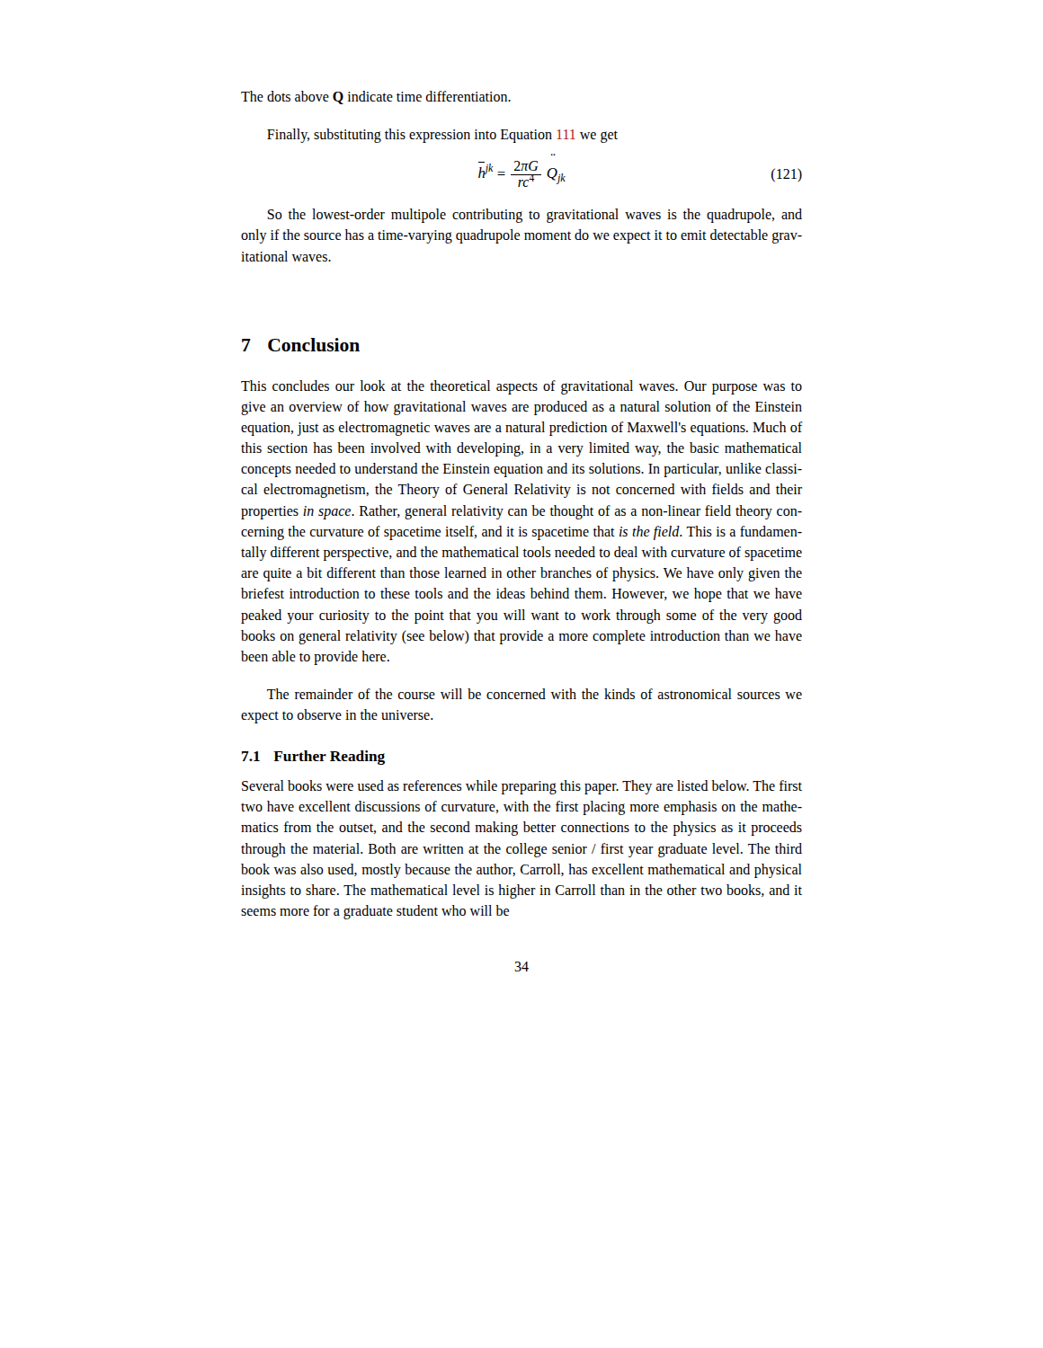The dots above Q indicate time differentiation.
Finally, substituting this expression into Equation 111 we get
hjk = 2πG rc4 Qjk (121)
So the lowest-order multipole contributing to gravitational waves is the quadrupole, and only if the source has a time-varying quadrupole moment do we expect it to emit detectable gravitational waves.
7 Conclusion
This concludes our look at the theoretical aspects of gravitational waves. Our purpose was to give an overview of how gravitational waves are produced as a natural solution of the Einstein equation, just as electromagnetic waves are a natural prediction of Maxwell's equations. Much of this section has been involved with developing, in a very limited way, the basic mathematical concepts needed to understand the Einstein equation and its solutions. In particular, unlike classical electromagnetism, the Theory of General Relativity is not concerned with fields and their properties in space. Rather, general relativity can be thought of as a non-linear field theory concerning the curvature of spacetime itself, and it is spacetime that is the field. This is a fundamentally different perspective, and the mathematical tools needed to deal with curvature of spacetime are quite a bit different than those learned in other branches of physics. We have only given the briefest introduction to these tools and the ideas behind them. However, we hope that we have peaked your curiosity to the point that you will want to work through some of the very good books on general relativity (see below) that provide a more complete introduction than we have been able to provide here.
The remainder of the course will be concerned with the kinds of astronomical sources we expect to observe in the universe.
7.1 Further Reading
Several books were used as references while preparing this paper. They are listed below. The first two have excellent discussions of curvature, with the first placing more emphasis on the mathematics from the outset, and the second making better connections to the physics as it proceeds through the material. Both are written at the college senior / first year graduate level. The third book was also used, mostly because the author, Carroll, has excellent mathematical and physical insights to share. The mathematical level is higher in Carroll than in the other two books, and it seems more for a graduate student who will be
34